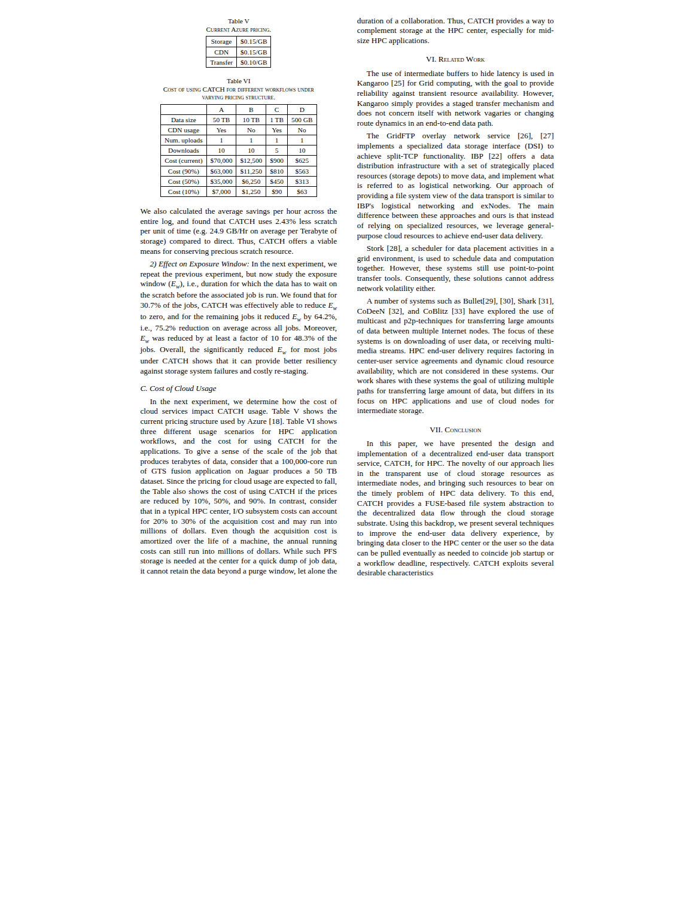Table V Current Azure pricing.
| Storage | $0.15/GB |
| CDN | $0.15/GB |
| Transfer | $0.10/GB |
Table VI Cost of using CATCH for different workflows under varying pricing structure.
| | A | B | C | D |
| Data size | 50 TB | 10 TB | 1 TB | 500 GB |
| CDN usage | Yes | No | Yes | No |
| Num. uploads | 1 | 1 | 1 | 1 |
| Downloads | 10 | 10 | 5 | 10 |
| Cost (current) | $70,000 | $12,500 | $900 | $625 |
| Cost (90%) | $63,000 | $11,250 | $810 | $563 |
| Cost (50%) | $35,000 | $6,250 | $450 | $313 |
| Cost (10%) | $7,000 | $1,250 | $90 | $63 |
We also calculated the average savings per hour across the entire log, and found that CATCH uses 2.43% less scratch per unit of time (e.g. 24.9 GB/Hr on average per Terabyte of storage) compared to direct. Thus, CATCH offers a viable means for conserving precious scratch resource.
2) Effect on Exposure Window: In the next experiment, we repeat the previous experiment, but now study the exposure window (Ew), i.e., duration for which the data has to wait on the scratch before the associated job is run. We found that for 30.7% of the jobs, CATCH was effectively able to reduce Ew to zero, and for the remaining jobs it reduced Ew by 64.2%, i.e., 75.2% reduction on average across all jobs. Moreover, Ew was reduced by at least a factor of 10 for 48.3% of the jobs. Overall, the significantly reduced Ew for most jobs under CATCH shows that it can provide better resiliency against storage system failures and costly re-staging.
C. Cost of Cloud Usage
In the next experiment, we determine how the cost of cloud services impact CATCH usage. Table V shows the current pricing structure used by Azure [18]. Table VI shows three different usage scenarios for HPC application workflows, and the cost for using CATCH for the applications. To give a sense of the scale of the job that produces terabytes of data, consider that a 100,000-core run of GTS fusion application on Jaguar produces a 50 TB dataset. Since the pricing for cloud usage are expected to fall, the Table also shows the cost of using CATCH if the prices are reduced by 10%, 50%, and 90%. In contrast, consider that in a typical HPC center, I/O subsystem costs can account for 20% to 30% of the acquisition cost and may run into millions of dollars. Even though the acquisition cost is amortized over the life of a machine, the annual running costs can still run into millions of dollars. While such PFS storage is needed at the center for a quick dump of job data, it cannot retain the data beyond a purge window, let alone the duration of a collaboration. Thus, CATCH provides a way to complement storage at the HPC center, especially for mid-size HPC applications.
VI. Related Work
The use of intermediate buffers to hide latency is used in Kangaroo [25] for Grid computing, with the goal to provide reliability against transient resource availability. However, Kangaroo simply provides a staged transfer mechanism and does not concern itself with network vagaries or changing route dynamics in an end-to-end data path.
The GridFTP overlay network service [26], [27] implements a specialized data storage interface (DSI) to achieve split-TCP functionality. IBP [22] offers a data distribution infrastructure with a set of strategically placed resources (storage depots) to move data, and implement what is referred to as logistical networking. Our approach of providing a file system view of the data transport is similar to IBP's logistical networking and exNodes. The main difference between these approaches and ours is that instead of relying on specialized resources, we leverage general-purpose cloud resources to achieve end-user data delivery.
Stork [28], a scheduler for data placement activities in a grid environment, is used to schedule data and computation together. However, these systems still use point-to-point transfer tools. Consequently, these solutions cannot address network volatility either.
A number of systems such as Bullet[29], [30], Shark [31], CoDeeN [32], and CoBlitz [33] have explored the use of multicast and p2p-techniques for transferring large amounts of data between multiple Internet nodes. The focus of these systems is on downloading of user data, or receiving multi-media streams. HPC end-user delivery requires factoring in center-user service agreements and dynamic cloud resource availability, which are not considered in these systems. Our work shares with these systems the goal of utilizing multiple paths for transferring large amount of data, but differs in its focus on HPC applications and use of cloud nodes for intermediate storage.
VII. Conclusion
In this paper, we have presented the design and implementation of a decentralized end-user data transport service, CATCH, for HPC. The novelty of our approach lies in the transparent use of cloud storage resources as intermediate nodes, and bringing such resources to bear on the timely problem of HPC data delivery. To this end, CATCH provides a FUSE-based file system abstraction to the decentralized data flow through the cloud storage substrate. Using this backdrop, we present several techniques to improve the end-user data delivery experience, by bringing data closer to the HPC center or the user so the data can be pulled eventually as needed to coincide job startup or a workflow deadline, respectively. CATCH exploits several desirable characteristics